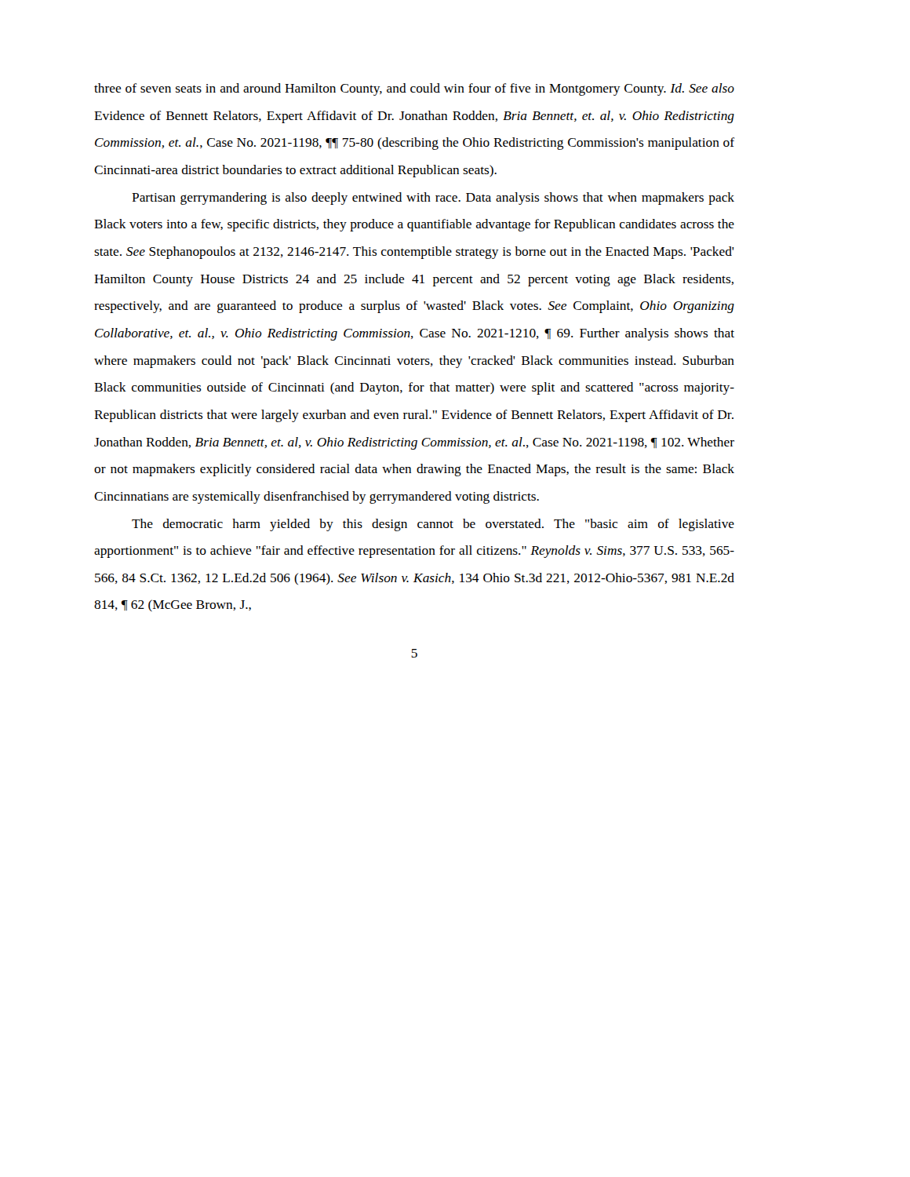three of seven seats in and around Hamilton County, and could win four of five in Montgomery County. Id. See also Evidence of Bennett Relators, Expert Affidavit of Dr. Jonathan Rodden, Bria Bennett, et. al, v. Ohio Redistricting Commission, et. al., Case No. 2021-1198, ¶¶ 75-80 (describing the Ohio Redistricting Commission's manipulation of Cincinnati-area district boundaries to extract additional Republican seats).
Partisan gerrymandering is also deeply entwined with race. Data analysis shows that when mapmakers pack Black voters into a few, specific districts, they produce a quantifiable advantage for Republican candidates across the state. See Stephanopoulos at 2132, 2146-2147. This contemptible strategy is borne out in the Enacted Maps. 'Packed' Hamilton County House Districts 24 and 25 include 41 percent and 52 percent voting age Black residents, respectively, and are guaranteed to produce a surplus of 'wasted' Black votes. See Complaint, Ohio Organizing Collaborative, et. al., v. Ohio Redistricting Commission, Case No. 2021-1210, ¶ 69. Further analysis shows that where mapmakers could not 'pack' Black Cincinnati voters, they 'cracked' Black communities instead. Suburban Black communities outside of Cincinnati (and Dayton, for that matter) were split and scattered "across majority-Republican districts that were largely exurban and even rural." Evidence of Bennett Relators, Expert Affidavit of Dr. Jonathan Rodden, Bria Bennett, et. al, v. Ohio Redistricting Commission, et. al., Case No. 2021-1198, ¶ 102. Whether or not mapmakers explicitly considered racial data when drawing the Enacted Maps, the result is the same: Black Cincinnatians are systemically disenfranchised by gerrymandered voting districts.
The democratic harm yielded by this design cannot be overstated. The "basic aim of legislative apportionment" is to achieve "fair and effective representation for all citizens." Reynolds v. Sims, 377 U.S. 533, 565-566, 84 S.Ct. 1362, 12 L.Ed.2d 506 (1964). See Wilson v. Kasich, 134 Ohio St.3d 221, 2012-Ohio-5367, 981 N.E.2d 814, ¶ 62 (McGee Brown, J.,
5